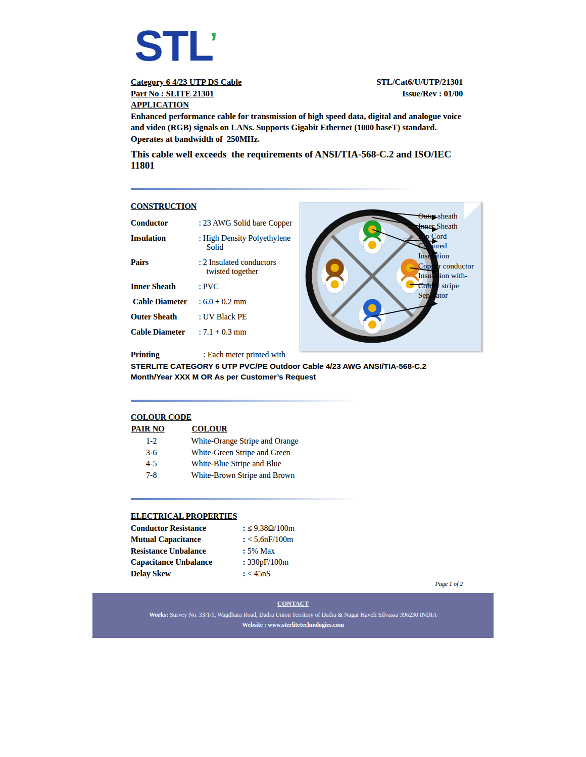STL’
Category 6 4/23 UTP DS Cable STL/Cat6/U/UTP/21301
Part No : SLITE 21301 Issue/Rev : 01/00
APPLICATION
Enhanced performance cable for transmission of high speed data, digital and analogue voice and video (RGB) signals on LANs. Supports Gigabit Ethernet (1000 baseT) standard. Operates at bandwidth of 250MHz.
This cable well exceeds the requirements of ANSI/TIA-568-C.2 and ISO/IEC 11801
CONSTRUCTION
| Conductor | : 23 AWG Solid bare Copper |
| Insulation | : High Density Polyethylene Solid |
| Pairs | : 2 Insulated conductors twisted together |
| Inner Sheath | : PVC |
| Cable Diameter | : 6.0 + 0.2 mm |
| Outer Sheath | : UV Black PE |
| Cable Diameter | : 7.1 + 0.3 mm |
Outer sheath
Inner Sheath
Rip Cord
Coloured
Insulation
Copper conductor
Insulation with-
Colour stripe
Separator
Printing
: Each meter printed with
STERLITE CATEGORY 6 UTP PVC/PE Outdoor Cable 4/23 AWG ANSI/TIA-568-C.2 Month/Year XXX M OR As per Customer’s Request
COLOUR CODE
| PAIR NO | COLOUR |
| --- | --- |
| 1-2 | White-Orange Stripe and Orange |
| 3-6 | White-Green Stripe and Green |
| 4-5 | White-Blue Stripe and Blue |
| 7-8 | White-Brown Stripe and Brown |
ELECTRICAL PROPERTIES
| Conductor Resistance | : | ≤ 9.38Ω/100m |
| Mutual Capacitance | : | < 5.6nF/100m |
| Resistance Unbalance | : | 5% Max |
| Capacitance Unbalance | : | 330pF/100m |
| Delay Skew | : | < 45nS |
Approved and Issued By
Head Technical
Page 1 of 2
CONTACT
Works: Survey No. 33/1/1, Wagdhara Road, Dadra Union Territory of Dadra & Nagar Haveli Silvassa-396230 INDIA
Website : www.sterlitetechnologies.com